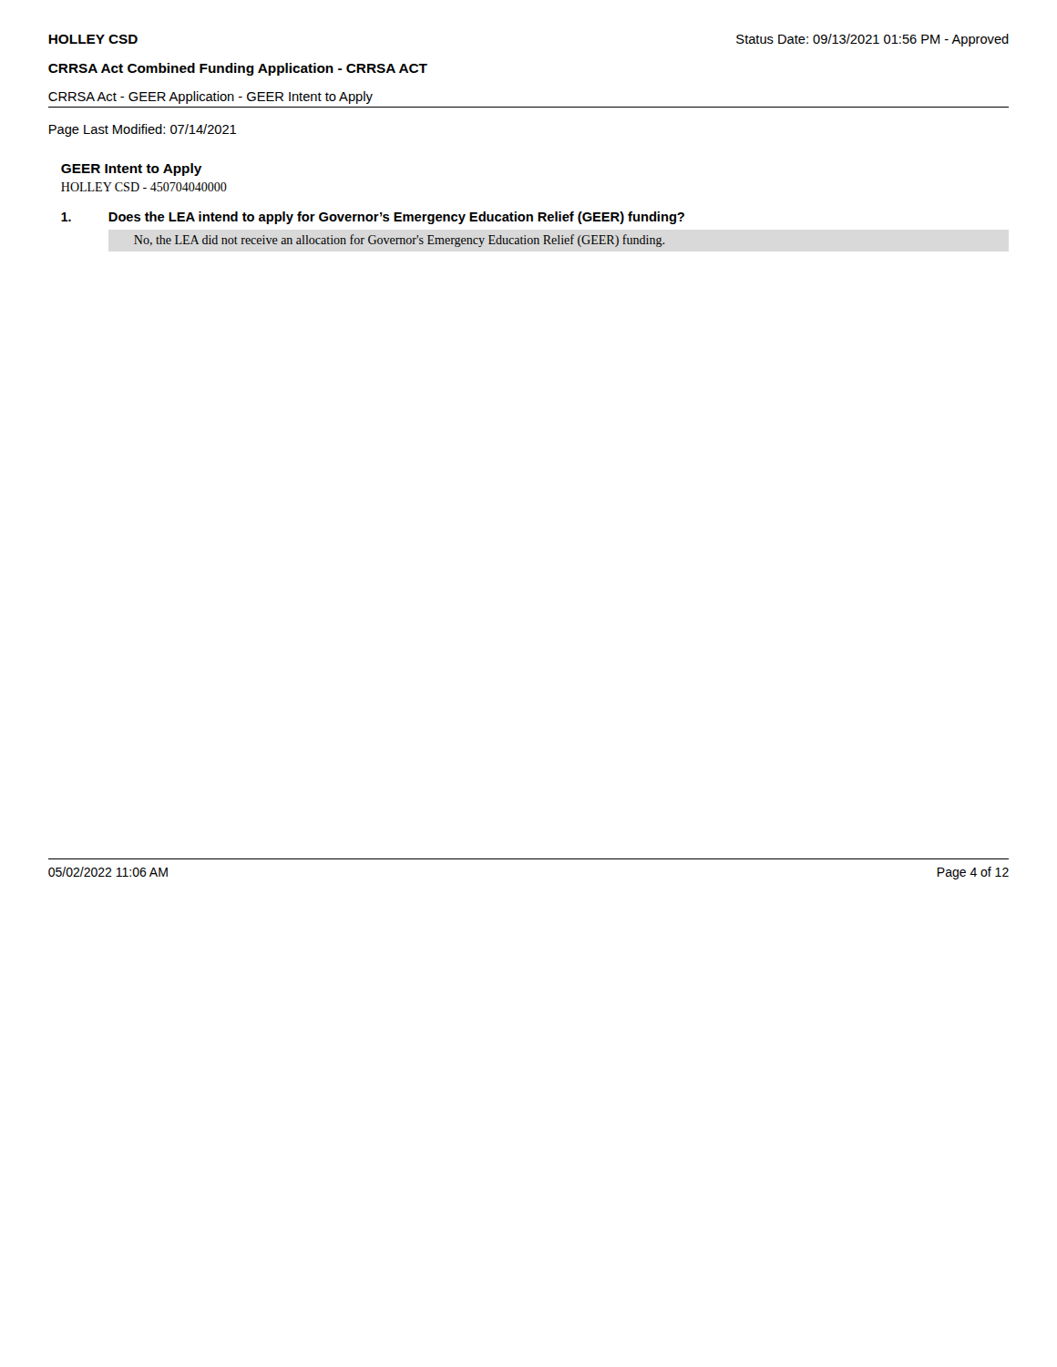HOLLEY CSD
Status Date: 09/13/2021 01:56 PM - Approved
CRRSA Act Combined Funding Application - CRRSA ACT
CRRSA Act - GEER Application - GEER Intent to Apply
Page Last Modified: 07/14/2021
GEER Intent to Apply
HOLLEY CSD - 450704040000
1.
Does the LEA intend to apply for Governor’s Emergency Education Relief (GEER) funding?
No, the LEA did not receive an allocation for Governor's Emergency Education Relief (GEER) funding.
05/02/2022 11:06 AM
Page 4 of 12